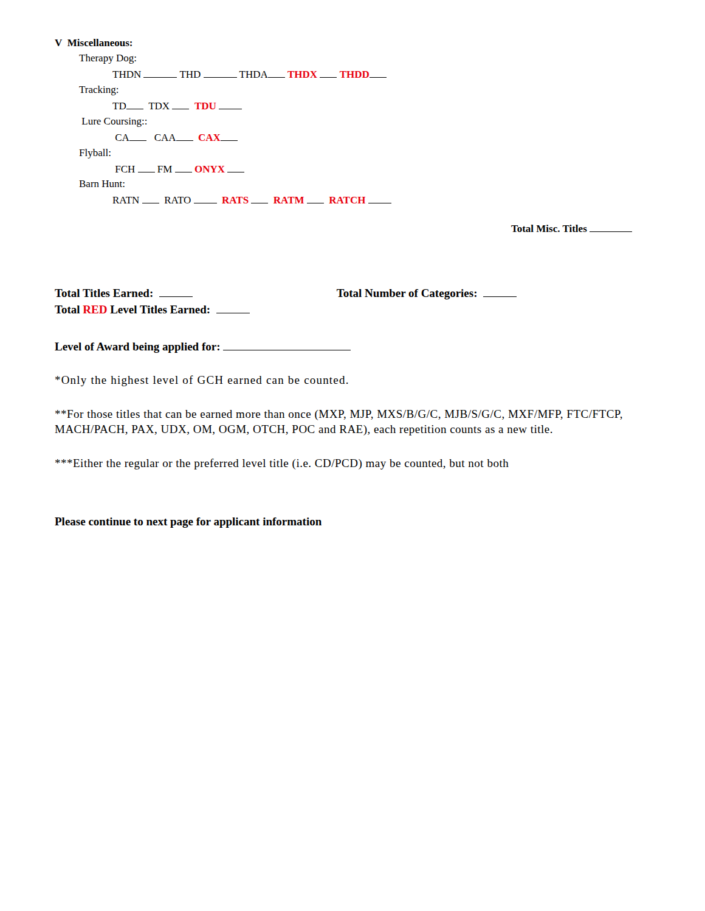V Miscellaneous:
Therapy Dog:
THDN THD THDA THDX THDD
Tracking:
TD TDX TDU
Lure Coursing::
CA CAA CAX
Flyball:
FCH FM ONYX
Barn Hunt:
RATN RATO RATS RATM RATCH
Total Misc. Titles
Total Titles Earned: Total Number of Categories:
Total RED Level Titles Earned:
Level of Award being applied for:
*Only the highest level of GCH earned can be counted.
**For those titles that can be earned more than once (MXP, MJP, MXS/B/G/C, MJB/S/G/C, MXF/MFP, FTC/FTCP, MACH/PACH, PAX, UDX, OM, OGM, OTCH, POC and RAE), each repetition counts as a new title.
***Either the regular or the preferred level title (i.e. CD/PCD) may be counted, but not both
Please continue to next page for applicant information